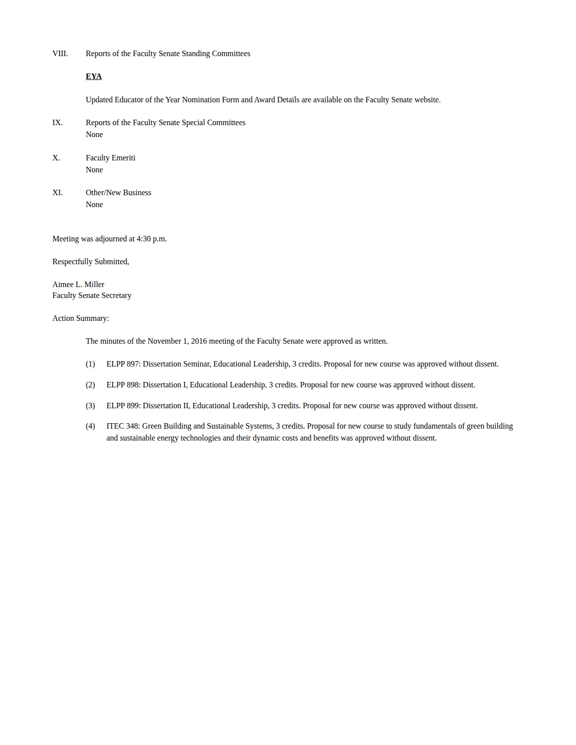VIII.
Reports of the Faculty Senate Standing Committees
EYA
Updated Educator of the Year Nomination Form and Award Details are available on the Faculty Senate website.
IX.
Reports of the Faculty Senate Special Committees
None
X.
Faculty Emeriti
None
XI.
Other/New Business
None
Meeting was adjourned at 4:30 p.m.
Respectfully Submitted,
Aimee L. Miller
Faculty Senate Secretary
Action Summary:
The minutes of the November 1, 2016 meeting of the Faculty Senate were approved as written.
(1)
ELPP 897: Dissertation Seminar, Educational Leadership, 3 credits. Proposal for new course was approved without dissent.
(2)
ELPP 898: Dissertation I, Educational Leadership, 3 credits. Proposal for new course was approved without dissent.
(3)
ELPP 899: Dissertation II, Educational Leadership, 3 credits. Proposal for new course was approved without dissent.
(4)
ITEC 348: Green Building and Sustainable Systems, 3 credits. Proposal for new course to study fundamentals of green building and sustainable energy technologies and their dynamic costs and benefits was approved without dissent.